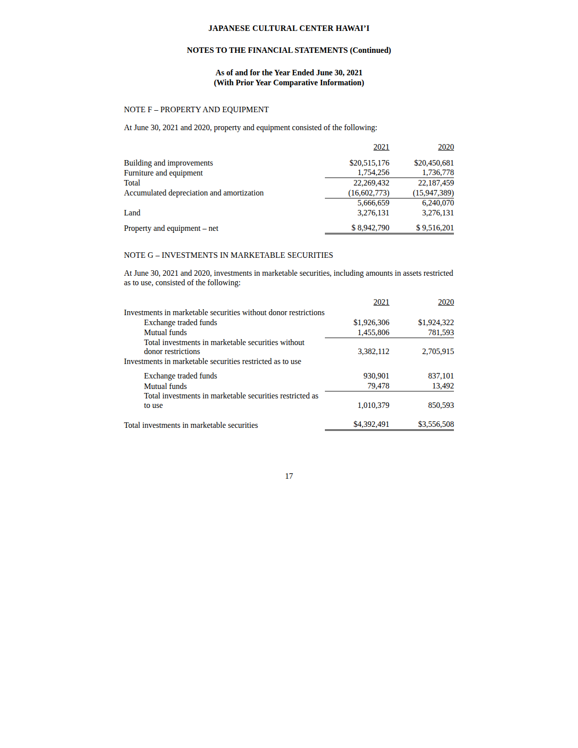JAPANESE CULTURAL CENTER HAWAI’I
NOTES TO THE FINANCIAL STATEMENTS (Continued)
As of and for the Year Ended June 30, 2021
(With Prior Year Comparative Information)
NOTE F – PROPERTY AND EQUIPMENT
At June 30, 2021 and 2020, property and equipment consisted of the following:
| | 2021 | 2020 |
| --- | --- | --- |
| Building and improvements | $ 20,515,176 | $ 20,450,681 |
| Furniture and equipment | 1,754,256 | 1,736,778 |
| Total | 22,269,432 | 22,187,459 |
| Accumulated depreciation and amortization | (16,602,773) | (15,947,389) |
| | 5,666,659 | 6,240,070 |
| Land | 3,276,131 | 3,276,131 |
| Property and equipment – net | $ 8,942,790 | $ 9,516,201 |
NOTE G – INVESTMENTS IN MARKETABLE SECURITIES
At June 30, 2021 and 2020, investments in marketable securities, including amounts in assets restricted as to use, consisted of the following:
| | 2021 | 2020 |
| --- | --- | --- |
| Investments in marketable securities without donor restrictions | | |
| Exchange traded funds | $ 1,926,306 | $ 1,924,322 |
| Mutual funds | 1,455,806 | 781,593 |
| Total investments in marketable securities without donor restrictions | 3,382,112 | 2,705,915 |
| Investments in marketable securities restricted as to use | | |
| Exchange traded funds | 930,901 | 837,101 |
| Mutual funds | 79,478 | 13,492 |
| Total investments in marketable securities restricted as to use | 1,010,379 | 850,593 |
| Total investments in marketable securities | $ 4,392,491 | $ 3,556,508 |
17